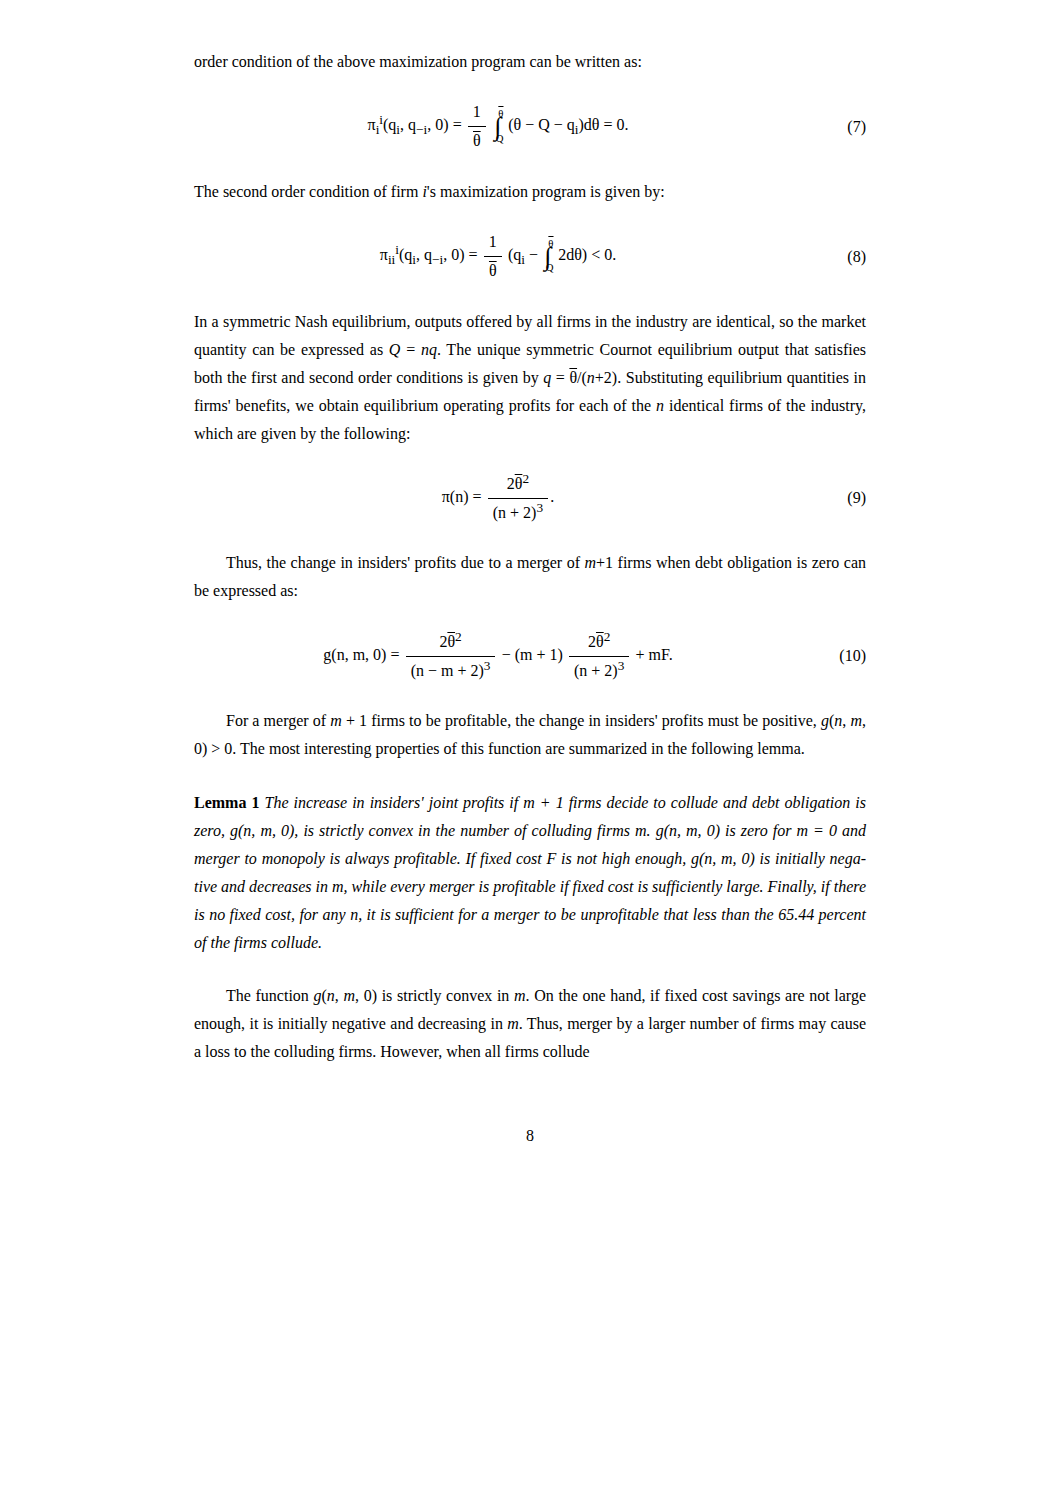order condition of the above maximization program can be written as:
πii(qi, q−i, 0) = 1 θ ∫θQ (θ − Q − qi)dθ = 0.
(7)
The second order condition of firm i's maximization program is given by:
πiii(qi, q−i, 0) = 1 θ (qi − ∫θQ 2dθ) < 0.
(8)
In a symmetric Nash equilibrium, outputs offered by all firms in the industry are identical, so the market quantity can be expressed as Q = nq. The unique symmetric Cournot equilibrium output that satisfies both the first and second order conditions is given by q = θ/(n+2). Substituting equilibrium quantities in firms' benefits, we obtain equilibrium operating profits for each of the n identical firms of the industry, which are given by the following:
π(n) = 2θ2(n + 2)3.
(9)
Thus, the change in insiders' profits due to a merger of m+1 firms when debt obligation is zero can be expressed as:
g(n, m, 0) = 2θ2(n − m + 2)3 − (m + 1) 2θ2(n + 2)3 + mF.
(10)
For a merger of m + 1 firms to be profitable, the change in insiders' profits must be positive, g(n, m, 0) > 0. The most interesting properties of this function are summarized in the following lemma.
Lemma 1 The increase in insiders' joint profits if m + 1 firms decide to collude and debt obligation is zero, g(n, m, 0), is strictly convex in the number of colluding firms m. g(n, m, 0) is zero for m = 0 and merger to monopoly is always profitable. If fixed cost F is not high enough, g(n, m, 0) is initially negative and decreases in m, while every merger is profitable if fixed cost is sufficiently large. Finally, if there is no fixed cost, for any n, it is sufficient for a merger to be unprofitable that less than the 65.44 percent of the firms collude.
The function g(n, m, 0) is strictly convex in m. On the one hand, if fixed cost savings are not large enough, it is initially negative and decreasing in m. Thus, merger by a larger number of firms may cause a loss to the colluding firms. However, when all firms collude
8